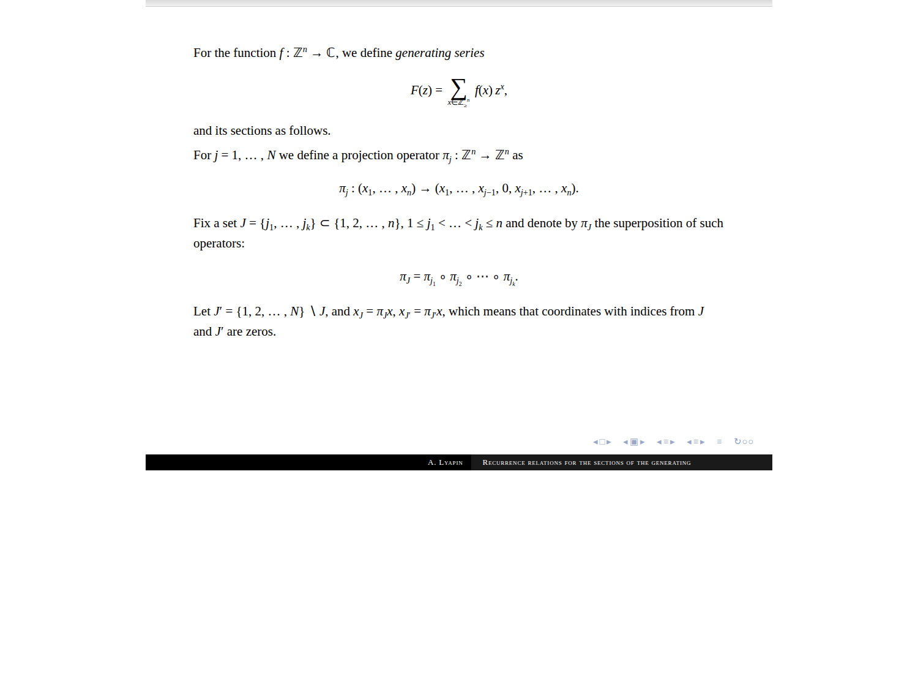For the function f : ℤn → ℂ, we define generating series
F(z) = ∑ x∈ℤ≥n f(x) zx,
and its sections as follows.
For j = 1, … , N we define a projection operator πj : ℤn → ℤn as
πj : (x1, … , xn) → (x1, … , xj−1, 0, xj+1, … , xn).
Fix a set J = {j1, … , jk} ⊂ {1, 2, … , n}, 1 ≤ j1 < … < jk ≤ n and denote by πJ the superposition of such operators:
πJ = πj1 ∘ πj2 ∘ ⋯ ∘ πjk.
Let J′ = {1, 2, … , N} ∖ J, and xJ = πJx, xJ′ = πJ′x, which means that coordinates with indices from J and J′ are zeros.
◂□▸ ◂▣▸ ◂≡▸ ◂≡▸ ≡ ↻○○
A. Lyapin
Recurrence relations for the sections of the generating